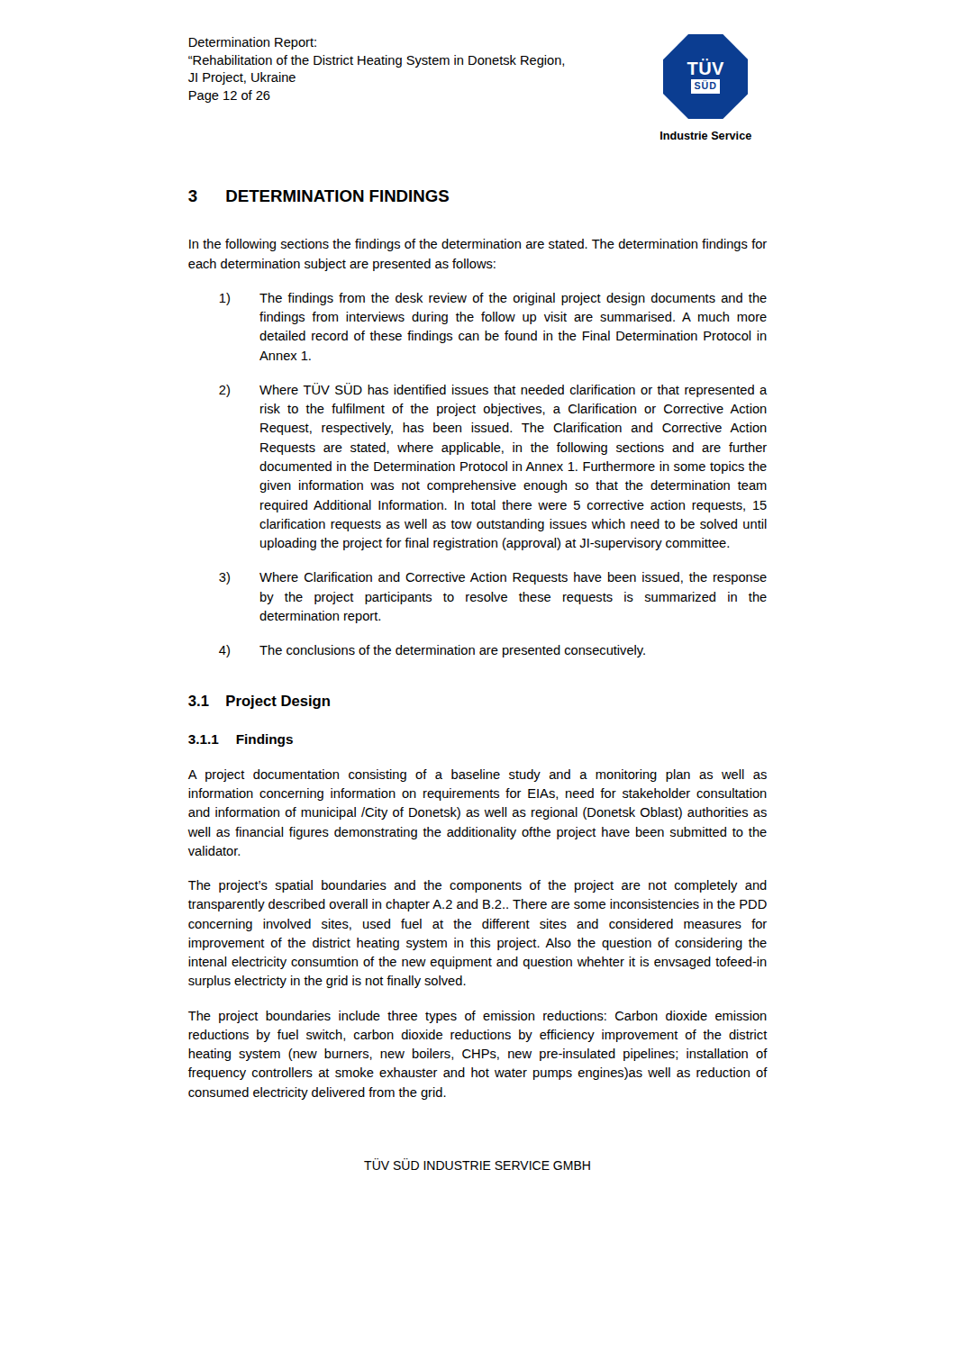Determination Report:
“Rehabilitation of the District Heating System in Donetsk Region,
JI Project, Ukraine
Page 12 of 26
TÜV SÜD
Industrie Service
3 DETERMINATION FINDINGS
In the following sections the findings of the determination are stated. The determination findings for each determination subject are presented as follows:
The findings from the desk review of the original project design documents and the findings from interviews during the follow up visit are summarised. A much more detailed record of these findings can be found in the Final Determination Protocol in Annex 1.
Where TÜV SÜD has identified issues that needed clarification or that represented a risk to the fulfilment of the project objectives, a Clarification or Corrective Action Request, respectively, has been issued. The Clarification and Corrective Action Requests are stated, where applicable, in the following sections and are further documented in the Determination Protocol in Annex 1. Furthermore in some topics the given information was not comprehensive enough so that the determination team required Additional Information. In total there were 5 corrective action requests, 15 clarification requests as well as tow outstanding issues which need to be solved until uploading the project for final registration (approval) at JI-supervisory committee.
Where Clarification and Corrective Action Requests have been issued, the response by the project participants to resolve these requests is summarized in the determination report.
The conclusions of the determination are presented consecutively.
3.1 Project Design
3.1.1 Findings
A project documentation consisting of a baseline study and a monitoring plan as well as information concerning information on requirements for EIAs, need for stakeholder consultation and information of municipal /City of Donetsk) as well as regional (Donetsk Oblast) authorities as well as financial figures demonstrating the additionality ofthe project have been submitted to the validator.
The project’s spatial boundaries and the components of the project are not completely and transparently described overall in chapter A.2 and B.2.. There are some inconsistencies in the PDD concerning involved sites, used fuel at the different sites and considered measures for improvement of the district heating system in this project. Also the question of considering the intenal electricity consumtion of the new equipment and question whehter it is envsaged tofeed-in surplus electricty in the grid is not finally solved.
The project boundaries include three types of emission reductions: Carbon dioxide emission reductions by fuel switch, carbon dioxide reductions by efficiency improvement of the district heating system (new burners, new boilers, CHPs, new pre-insulated pipelines; installation of frequency controllers at smoke exhauster and hot water pumps engines)as well as reduction of consumed electricity delivered from the grid.
TÜV SÜD INDUSTRIE SERVICE GMBH